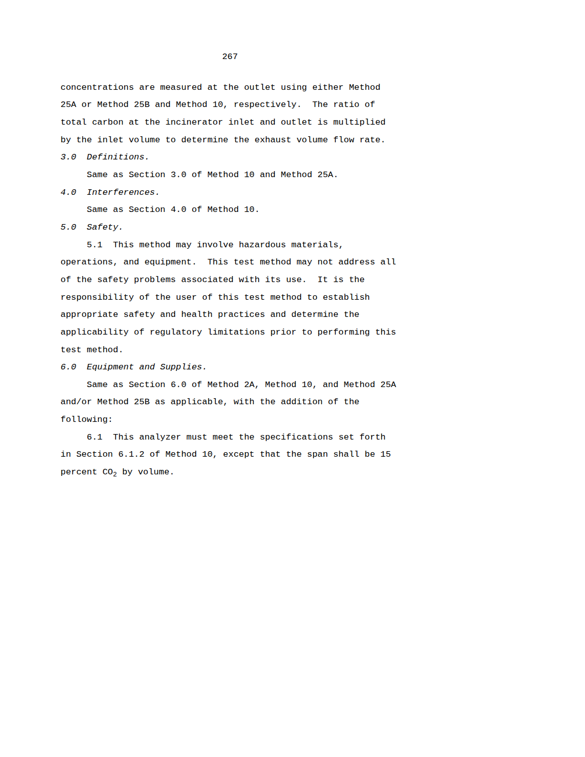267
concentrations are measured at the outlet using either Method 25A or Method 25B and Method 10, respectively. The ratio of total carbon at the incinerator inlet and outlet is multiplied by the inlet volume to determine the exhaust volume flow rate.
3.0 Definitions.
Same as Section 3.0 of Method 10 and Method 25A.
4.0 Interferences.
Same as Section 4.0 of Method 10.
5.0 Safety.
5.1 This method may involve hazardous materials, operations, and equipment. This test method may not address all of the safety problems associated with its use. It is the responsibility of the user of this test method to establish appropriate safety and health practices and determine the applicability of regulatory limitations prior to performing this test method.
6.0 Equipment and Supplies.
Same as Section 6.0 of Method 2A, Method 10, and Method 25A and/or Method 25B as applicable, with the addition of the following:
6.1 This analyzer must meet the specifications set forth in Section 6.1.2 of Method 10, except that the span shall be 15 percent CO2 by volume.